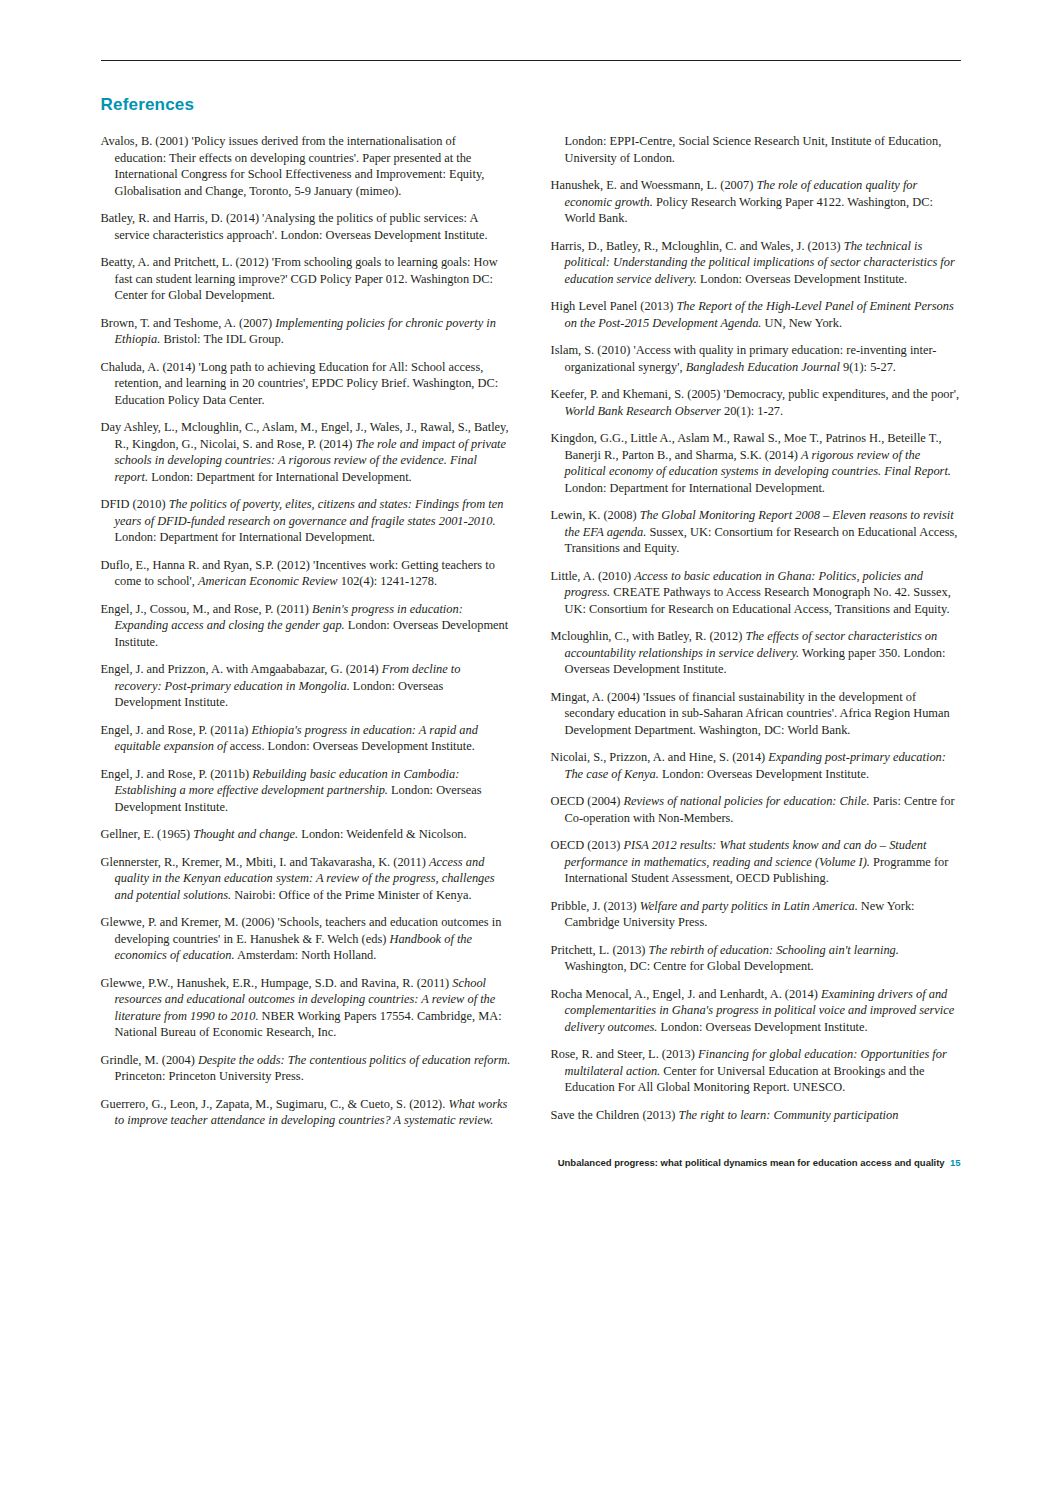References
Avalos, B. (2001) 'Policy issues derived from the internationalisation of education: Their effects on developing countries'. Paper presented at the International Congress for School Effectiveness and Improvement: Equity, Globalisation and Change, Toronto, 5-9 January (mimeo).
Batley, R. and Harris, D. (2014) 'Analysing the politics of public services: A service characteristics approach'. London: Overseas Development Institute.
Beatty, A. and Pritchett, L. (2012) 'From schooling goals to learning goals: How fast can student learning improve?' CGD Policy Paper 012. Washington DC: Center for Global Development.
Brown, T. and Teshome, A. (2007) Implementing policies for chronic poverty in Ethiopia. Bristol: The IDL Group.
Chaluda, A. (2014) 'Long path to achieving Education for All: School access, retention, and learning in 20 countries', EPDC Policy Brief. Washington, DC: Education Policy Data Center.
Day Ashley, L., Mcloughlin, C., Aslam, M., Engel, J., Wales, J., Rawal, S., Batley, R., Kingdon, G., Nicolai, S. and Rose, P. (2014) The role and impact of private schools in developing countries: A rigorous review of the evidence. Final report. London: Department for International Development.
DFID (2010) The politics of poverty, elites, citizens and states: Findings from ten years of DFID-funded research on governance and fragile states 2001-2010. London: Department for International Development.
Duflo, E., Hanna R. and Ryan, S.P. (2012) 'Incentives work: Getting teachers to come to school', American Economic Review 102(4): 1241-1278.
Engel, J., Cossou, M., and Rose, P. (2011) Benin's progress in education: Expanding access and closing the gender gap. London: Overseas Development Institute.
Engel, J. and Prizzon, A. with Amgaababazar, G. (2014) From decline to recovery: Post-primary education in Mongolia. London: Overseas Development Institute.
Engel, J. and Rose, P. (2011a) Ethiopia's progress in education: A rapid and equitable expansion of access. London: Overseas Development Institute.
Engel, J. and Rose, P. (2011b) Rebuilding basic education in Cambodia: Establishing a more effective development partnership. London: Overseas Development Institute.
Gellner, E. (1965) Thought and change. London: Weidenfeld & Nicolson.
Glennerster, R., Kremer, M., Mbiti, I. and Takavarasha, K. (2011) Access and quality in the Kenyan education system: A review of the progress, challenges and potential solutions. Nairobi: Office of the Prime Minister of Kenya.
Glewwe, P. and Kremer, M. (2006) 'Schools, teachers and education outcomes in developing countries' in E. Hanushek & F. Welch (eds) Handbook of the economics of education. Amsterdam: North Holland.
Glewwe, P.W., Hanushek, E.R., Humpage, S.D. and Ravina, R. (2011) School resources and educational outcomes in developing countries: A review of the literature from 1990 to 2010. NBER Working Papers 17554. Cambridge, MA: National Bureau of Economic Research, Inc.
Grindle, M. (2004) Despite the odds: The contentious politics of education reform. Princeton: Princeton University Press.
Guerrero, G., Leon, J., Zapata, M., Sugimaru, C., & Cueto, S. (2012). What works to improve teacher attendance in developing countries? A systematic review. London: EPPI-Centre, Social Science Research Unit, Institute of Education, University of London.
Hanushek, E. and Woessmann, L. (2007) The role of education quality for economic growth. Policy Research Working Paper 4122. Washington, DC: World Bank.
Harris, D., Batley, R., Mcloughlin, C. and Wales, J. (2013) The technical is political: Understanding the political implications of sector characteristics for education service delivery. London: Overseas Development Institute.
High Level Panel (2013) The Report of the High-Level Panel of Eminent Persons on the Post-2015 Development Agenda. UN, New York.
Islam, S. (2010) 'Access with quality in primary education: re-inventing inter-organizational synergy', Bangladesh Education Journal 9(1): 5-27.
Keefer, P. and Khemani, S. (2005) 'Democracy, public expenditures, and the poor', World Bank Research Observer 20(1): 1-27.
Kingdon, G.G., Little A., Aslam M., Rawal S., Moe T., Patrinos H., Beteille T., Banerji R., Parton B., and Sharma, S.K. (2014) A rigorous review of the political economy of education systems in developing countries. Final Report. London: Department for International Development.
Lewin, K. (2008) The Global Monitoring Report 2008 – Eleven reasons to revisit the EFA agenda. Sussex, UK: Consortium for Research on Educational Access, Transitions and Equity.
Little, A. (2010) Access to basic education in Ghana: Politics, policies and progress. CREATE Pathways to Access Research Monograph No. 42. Sussex, UK: Consortium for Research on Educational Access, Transitions and Equity.
Mcloughlin, C., with Batley, R. (2012) The effects of sector characteristics on accountability relationships in service delivery. Working paper 350. London: Overseas Development Institute.
Mingat, A. (2004) 'Issues of financial sustainability in the development of secondary education in sub-Saharan African countries'. Africa Region Human Development Department. Washington, DC: World Bank.
Nicolai, S., Prizzon, A. and Hine, S. (2014) Expanding post-primary education: The case of Kenya. London: Overseas Development Institute.
OECD (2004) Reviews of national policies for education: Chile. Paris: Centre for Co-operation with Non-Members.
OECD (2013) PISA 2012 results: What students know and can do – Student performance in mathematics, reading and science (Volume I). Programme for International Student Assessment, OECD Publishing.
Pribble, J. (2013) Welfare and party politics in Latin America. New York: Cambridge University Press.
Pritchett, L. (2013) The rebirth of education: Schooling ain't learning. Washington, DC: Centre for Global Development.
Rocha Menocal, A., Engel, J. and Lenhardt, A. (2014) Examining drivers of and complementarities in Ghana's progress in political voice and improved service delivery outcomes. London: Overseas Development Institute.
Rose, R. and Steer, L. (2013) Financing for global education: Opportunities for multilateral action. Center for Universal Education at Brookings and the Education For All Global Monitoring Report. UNESCO.
Save the Children (2013) The right to learn: Community participation
Unbalanced progress: what political dynamics mean for education access and quality 15